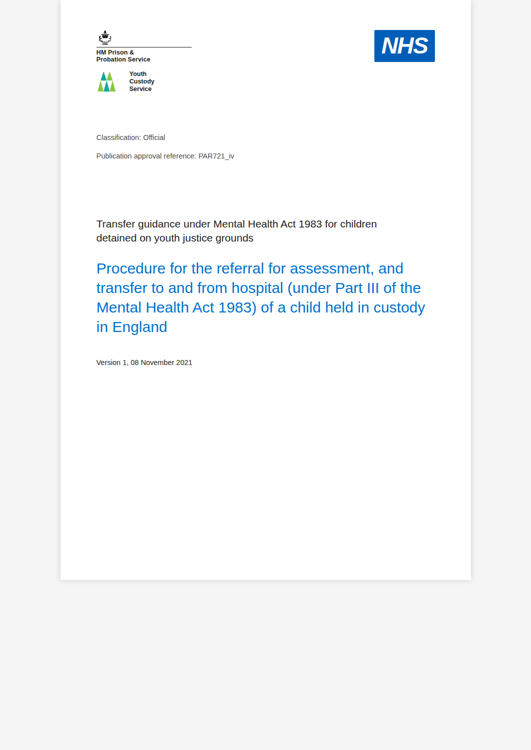HM Prison &
Probation Service
Youth
Custody
Service
NHS
Classification: Official
Publication approval reference: PAR721_iv
Transfer guidance under Mental Health Act 1983 for children detained on youth justice grounds
Procedure for the referral for assessment, and transfer to and from hospital (under Part III of the Mental Health Act 1983) of a child held in custody in England
Version 1, 08 November 2021